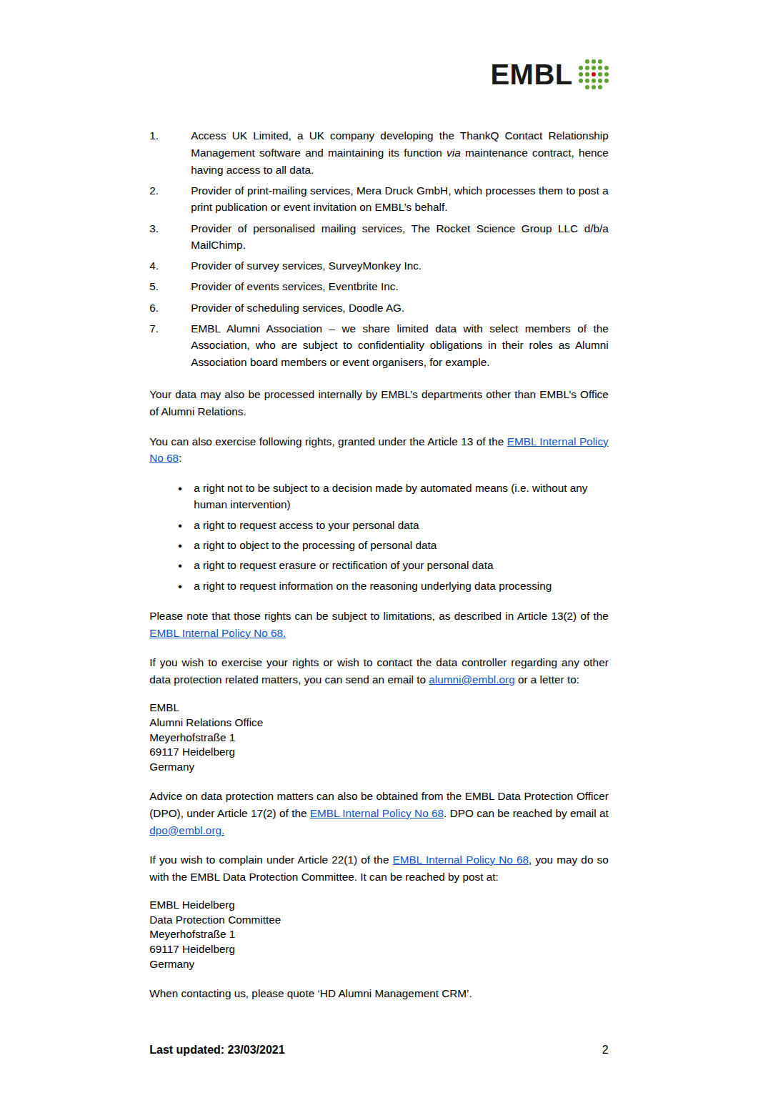EMBL
Access UK Limited, a UK company developing the ThankQ Contact Relationship Management software and maintaining its function via maintenance contract, hence having access to all data.
Provider of print-mailing services, Mera Druck GmbH, which processes them to post a print publication or event invitation on EMBL’s behalf.
Provider of personalised mailing services, The Rocket Science Group LLC d/b/a MailChimp.
Provider of survey services, SurveyMonkey Inc.
Provider of events services, Eventbrite Inc.
Provider of scheduling services, Doodle AG.
EMBL Alumni Association – we share limited data with select members of the Association, who are subject to confidentiality obligations in their roles as Alumni Association board members or event organisers, for example.
Your data may also be processed internally by EMBL’s departments other than EMBL’s Office of Alumni Relations.
You can also exercise following rights, granted under the Article 13 of the EMBL Internal Policy No 68:
a right not to be subject to a decision made by automated means (i.e. without any human intervention)
a right to request access to your personal data
a right to object to the processing of personal data
a right to request erasure or rectification of your personal data
a right to request information on the reasoning underlying data processing
Please note that those rights can be subject to limitations, as described in Article 13(2) of the EMBL Internal Policy No 68.
If you wish to exercise your rights or wish to contact the data controller regarding any other data protection related matters, you can send an email to alumni@embl.org or a letter to:
EMBL
Alumni Relations Office
Meyerhofstraße 1
69117 Heidelberg
Germany
Advice on data protection matters can also be obtained from the EMBL Data Protection Officer (DPO), under Article 17(2) of the EMBL Internal Policy No 68. DPO can be reached by email at dpo@embl.org.
If you wish to complain under Article 22(1) of the EMBL Internal Policy No 68, you may do so with the EMBL Data Protection Committee. It can be reached by post at:
EMBL Heidelberg
Data Protection Committee
Meyerhofstraße 1
69117 Heidelberg
Germany
When contacting us, please quote ‘HD Alumni Management CRM’.
Last updated: 23/03/2021 2